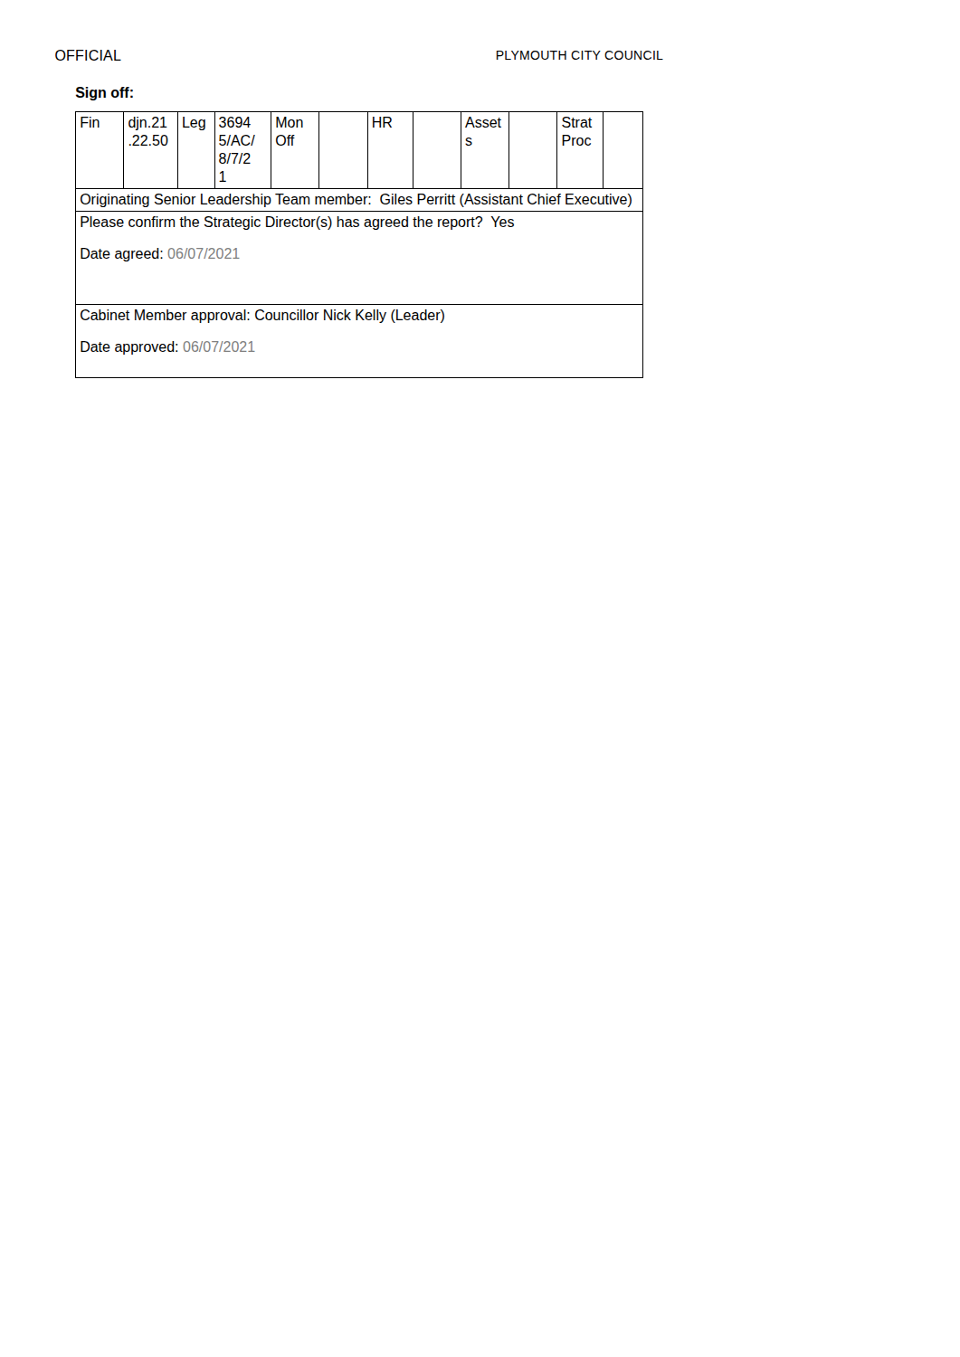OFFICIAL
PLYMOUTH CITY COUNCIL
Sign off:
| Fin | djn.21 .22.50 | Leg | 3694 5/AC/ 8/7/2 1 | Mon Off | | HR | | Asset s | | Strat Proc | |
| Originating Senior Leadership Team member: Giles Perritt (Assistant Chief Executive) |
| Please confirm the Strategic Director(s) has agreed the report? Yes Date agreed: 06/07/2021 |
| Cabinet Member approval: Councillor Nick Kelly (Leader) Date approved: 06/07/2021 |